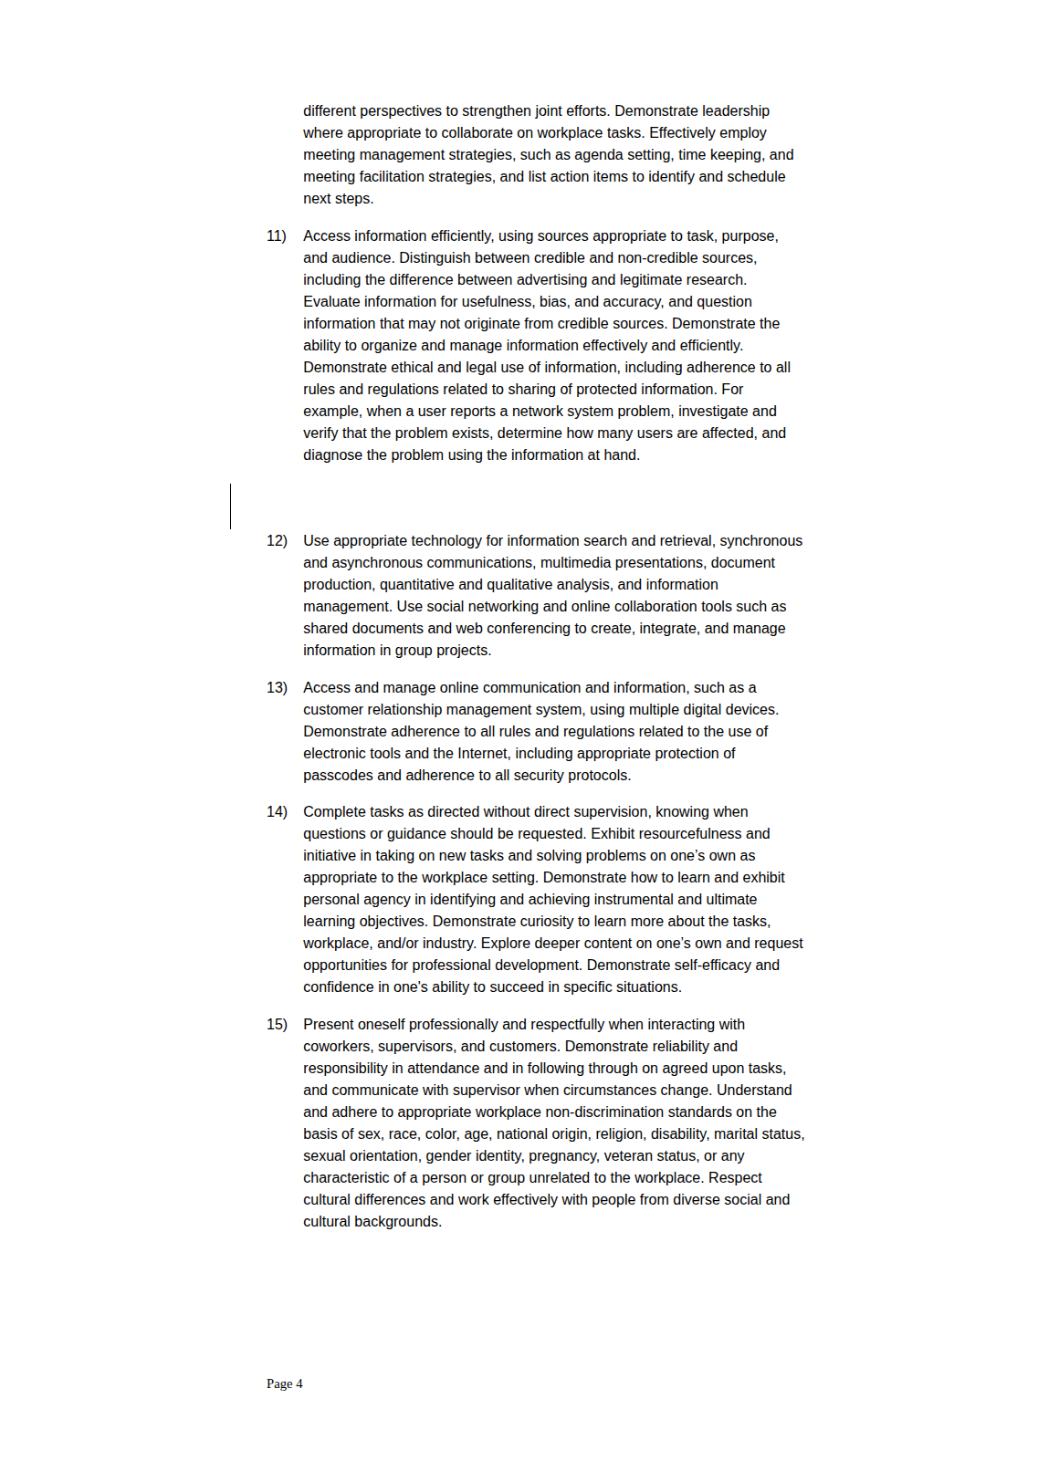different perspectives to strengthen joint efforts. Demonstrate leadership where appropriate to collaborate on workplace tasks. Effectively employ meeting management strategies, such as agenda setting, time keeping, and meeting facilitation strategies, and list action items to identify and schedule next steps.
11) Access information efficiently, using sources appropriate to task, purpose, and audience. Distinguish between credible and non-credible sources, including the difference between advertising and legitimate research. Evaluate information for usefulness, bias, and accuracy, and question information that may not originate from credible sources. Demonstrate the ability to organize and manage information effectively and efficiently. Demonstrate ethical and legal use of information, including adherence to all rules and regulations related to sharing of protected information. For example, when a user reports a network system problem, investigate and verify that the problem exists, determine how many users are affected, and diagnose the problem using the information at hand.
12) Use appropriate technology for information search and retrieval, synchronous and asynchronous communications, multimedia presentations, document production, quantitative and qualitative analysis, and information management. Use social networking and online collaboration tools such as shared documents and web conferencing to create, integrate, and manage information in group projects.
13) Access and manage online communication and information, such as a customer relationship management system, using multiple digital devices. Demonstrate adherence to all rules and regulations related to the use of electronic tools and the Internet, including appropriate protection of passcodes and adherence to all security protocols.
14) Complete tasks as directed without direct supervision, knowing when questions or guidance should be requested. Exhibit resourcefulness and initiative in taking on new tasks and solving problems on one’s own as appropriate to the workplace setting. Demonstrate how to learn and exhibit personal agency in identifying and achieving instrumental and ultimate learning objectives. Demonstrate curiosity to learn more about the tasks, workplace, and/or industry. Explore deeper content on one’s own and request opportunities for professional development. Demonstrate self-efficacy and confidence in one's ability to succeed in specific situations.
15) Present oneself professionally and respectfully when interacting with coworkers, supervisors, and customers. Demonstrate reliability and responsibility in attendance and in following through on agreed upon tasks, and communicate with supervisor when circumstances change. Understand and adhere to appropriate workplace non-discrimination standards on the basis of sex, race, color, age, national origin, religion, disability, marital status, sexual orientation, gender identity, pregnancy, veteran status, or any characteristic of a person or group unrelated to the workplace. Respect cultural differences and work effectively with people from diverse social and cultural backgrounds.
Page 4